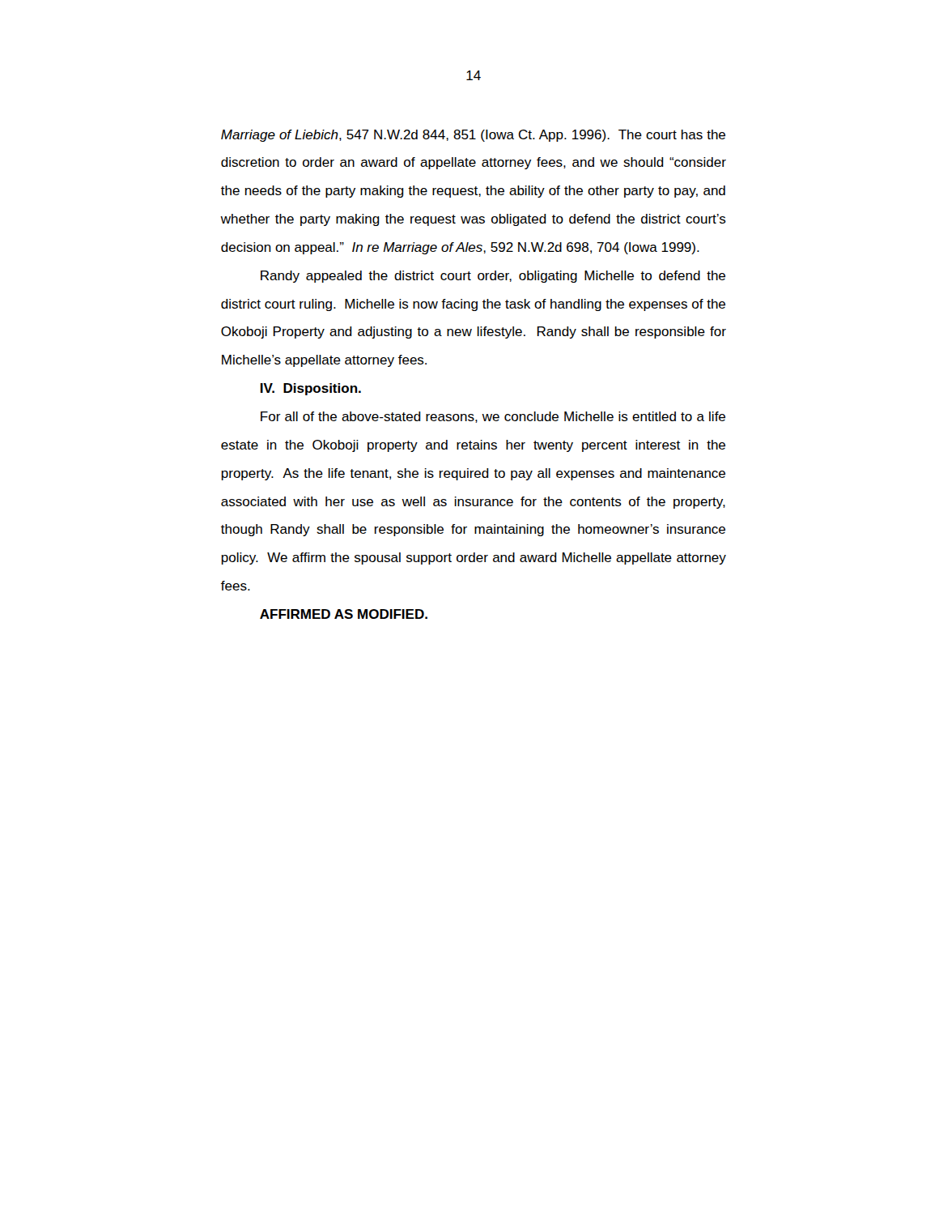14
Marriage of Liebich, 547 N.W.2d 844, 851 (Iowa Ct. App. 1996). The court has the discretion to order an award of appellate attorney fees, and we should “consider the needs of the party making the request, the ability of the other party to pay, and whether the party making the request was obligated to defend the district court’s decision on appeal.” In re Marriage of Ales, 592 N.W.2d 698, 704 (Iowa 1999).
Randy appealed the district court order, obligating Michelle to defend the district court ruling. Michelle is now facing the task of handling the expenses of the Okoboji Property and adjusting to a new lifestyle. Randy shall be responsible for Michelle’s appellate attorney fees.
IV. Disposition.
For all of the above-stated reasons, we conclude Michelle is entitled to a life estate in the Okoboji property and retains her twenty percent interest in the property. As the life tenant, she is required to pay all expenses and maintenance associated with her use as well as insurance for the contents of the property, though Randy shall be responsible for maintaining the homeowner’s insurance policy. We affirm the spousal support order and award Michelle appellate attorney fees.
AFFIRMED AS MODIFIED.